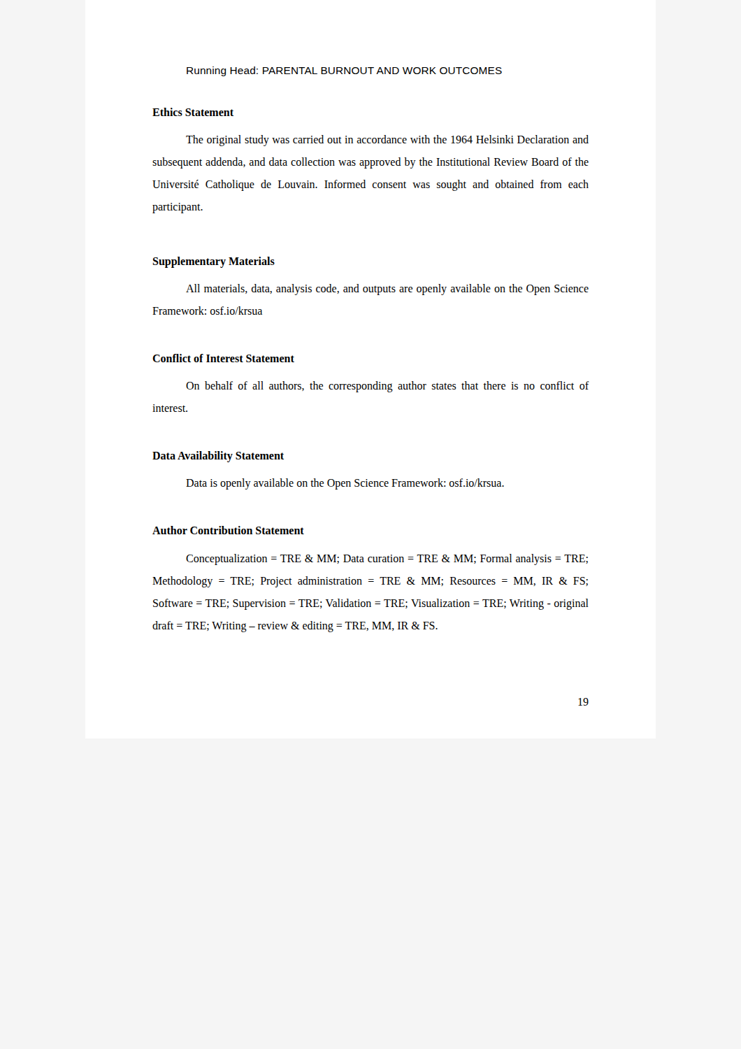Running Head: PARENTAL BURNOUT AND WORK OUTCOMES
Ethics Statement
The original study was carried out in accordance with the 1964 Helsinki Declaration and subsequent addenda, and data collection was approved by the Institutional Review Board of the Université Catholique de Louvain. Informed consent was sought and obtained from each participant.
Supplementary Materials
All materials, data, analysis code, and outputs are openly available on the Open Science Framework: osf.io/krsua
Conflict of Interest Statement
On behalf of all authors, the corresponding author states that there is no conflict of interest.
Data Availability Statement
Data is openly available on the Open Science Framework: osf.io/krsua.
Author Contribution Statement
Conceptualization = TRE & MM; Data curation = TRE & MM; Formal analysis = TRE; Methodology = TRE; Project administration = TRE & MM; Resources = MM, IR & FS; Software = TRE; Supervision = TRE; Validation = TRE; Visualization = TRE; Writing - original draft = TRE; Writing – review & editing = TRE, MM, IR & FS.
19